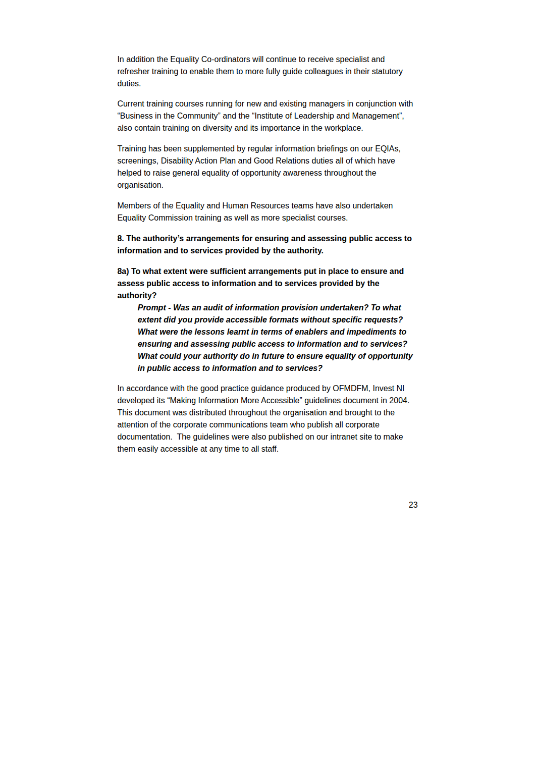In addition the Equality Co-ordinators will continue to receive specialist and refresher training to enable them to more fully guide colleagues in their statutory duties.
Current training courses running for new and existing managers in conjunction with “Business in the Community” and the “Institute of Leadership and Management”, also contain training on diversity and its importance in the workplace.
Training has been supplemented by regular information briefings on our EQIAs, screenings, Disability Action Plan and Good Relations duties all of which have helped to raise general equality of opportunity awareness throughout the organisation.
Members of the Equality and Human Resources teams have also undertaken Equality Commission training as well as more specialist courses.
8. The authority’s arrangements for ensuring and assessing public access to information and to services provided by the authority.
8a) To what extent were sufficient arrangements put in place to ensure and assess public access to information and to services provided by the authority?
Prompt - Was an audit of information provision undertaken? To what extent did you provide accessible formats without specific requests? What were the lessons learnt in terms of enablers and impediments to ensuring and assessing public access to information and to services? What could your authority do in future to ensure equality of opportunity in public access to information and to services?
In accordance with the good practice guidance produced by OFMDFM, Invest NI developed its “Making Information More Accessible” guidelines document in 2004. This document was distributed throughout the organisation and brought to the attention of the corporate communications team who publish all corporate documentation. The guidelines were also published on our intranet site to make them easily accessible at any time to all staff.
23